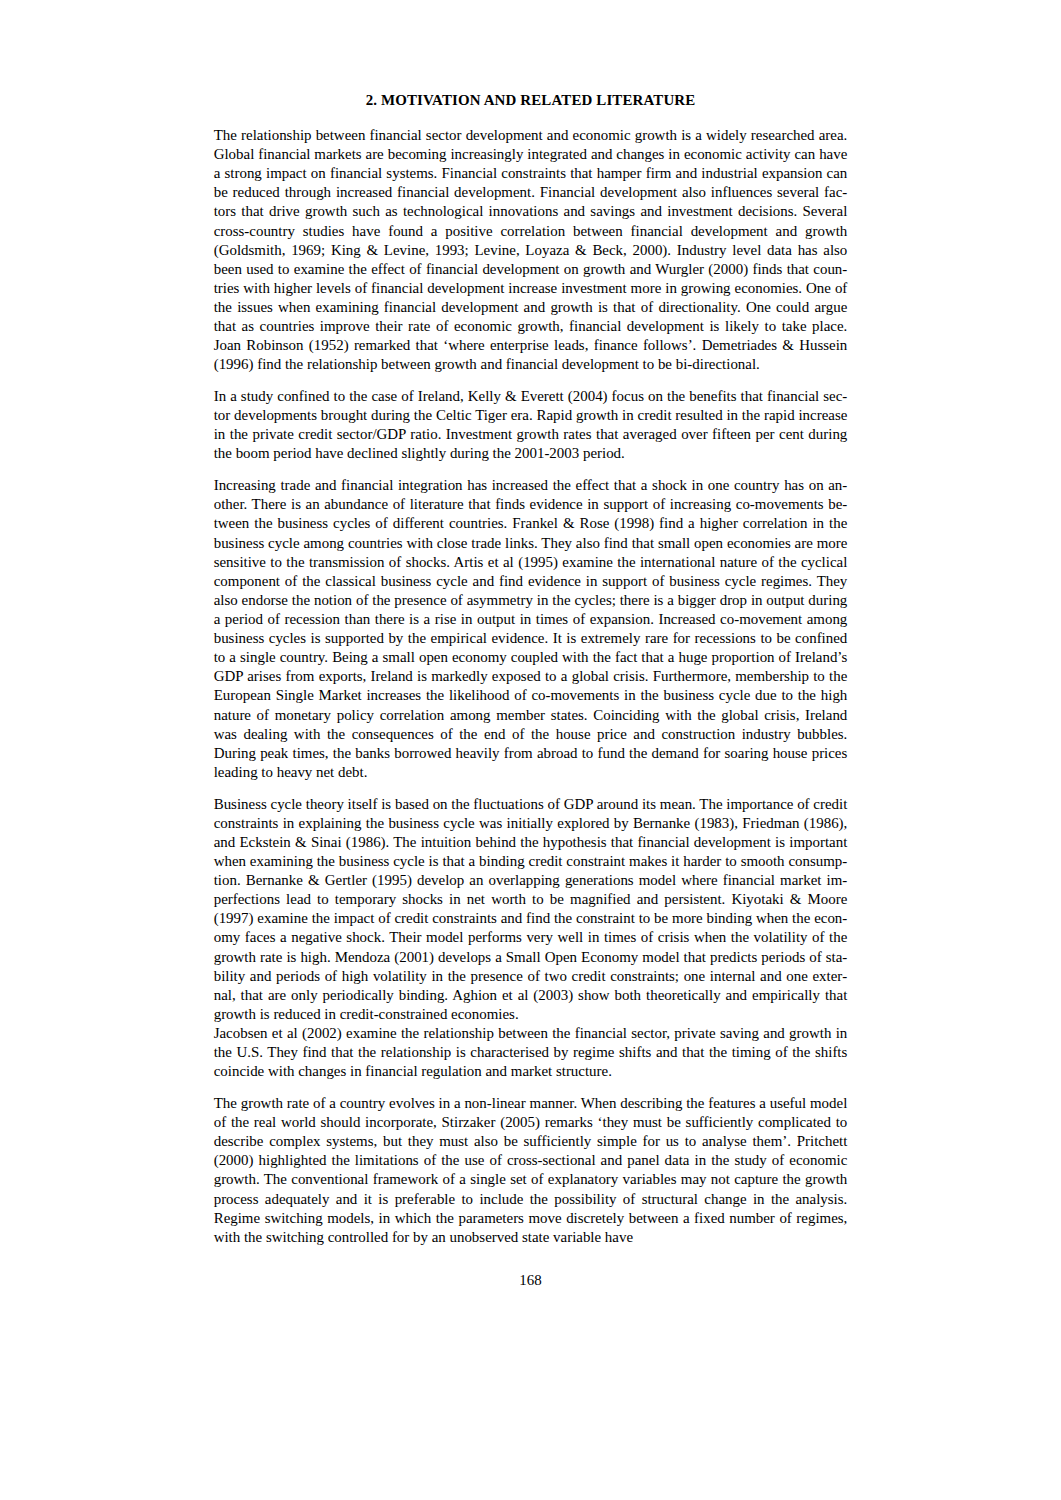2. MOTIVATION AND RELATED LITERATURE
The relationship between financial sector development and economic growth is a widely researched area. Global financial markets are becoming increasingly integrated and changes in economic activity can have a strong impact on financial systems. Financial constraints that hamper firm and industrial expansion can be reduced through increased financial development. Financial development also influences several factors that drive growth such as technological innovations and savings and investment decisions. Several cross-country studies have found a positive correlation between financial development and growth (Goldsmith, 1969; King & Levine, 1993; Levine, Loyaza & Beck, 2000). Industry level data has also been used to examine the effect of financial development on growth and Wurgler (2000) finds that countries with higher levels of financial development increase investment more in growing economies. One of the issues when examining financial development and growth is that of directionality. One could argue that as countries improve their rate of economic growth, financial development is likely to take place. Joan Robinson (1952) remarked that ‘where enterprise leads, finance follows’. Demetriades & Hussein (1996) find the relationship between growth and financial development to be bi-directional.
In a study confined to the case of Ireland, Kelly & Everett (2004) focus on the benefits that financial sector developments brought during the Celtic Tiger era. Rapid growth in credit resulted in the rapid increase in the private credit sector/GDP ratio. Investment growth rates that averaged over fifteen per cent during the boom period have declined slightly during the 2001-2003 period.
Increasing trade and financial integration has increased the effect that a shock in one country has on another. There is an abundance of literature that finds evidence in support of increasing co-movements between the business cycles of different countries. Frankel & Rose (1998) find a higher correlation in the business cycle among countries with close trade links. They also find that small open economies are more sensitive to the transmission of shocks. Artis et al (1995) examine the international nature of the cyclical component of the classical business cycle and find evidence in support of business cycle regimes. They also endorse the notion of the presence of asymmetry in the cycles; there is a bigger drop in output during a period of recession than there is a rise in output in times of expansion. Increased co-movement among business cycles is supported by the empirical evidence. It is extremely rare for recessions to be confined to a single country. Being a small open economy coupled with the fact that a huge proportion of Ireland’s GDP arises from exports, Ireland is markedly exposed to a global crisis. Furthermore, membership to the European Single Market increases the likelihood of co-movements in the business cycle due to the high nature of monetary policy correlation among member states. Coinciding with the global crisis, Ireland was dealing with the consequences of the end of the house price and construction industry bubbles. During peak times, the banks borrowed heavily from abroad to fund the demand for soaring house prices leading to heavy net debt.
Business cycle theory itself is based on the fluctuations of GDP around its mean. The importance of credit constraints in explaining the business cycle was initially explored by Bernanke (1983), Friedman (1986), and Eckstein & Sinai (1986). The intuition behind the hypothesis that financial development is important when examining the business cycle is that a binding credit constraint makes it harder to smooth consumption. Bernanke & Gertler (1995) develop an overlapping generations model where financial market imperfections lead to temporary shocks in net worth to be magnified and persistent. Kiyotaki & Moore (1997) examine the impact of credit constraints and find the constraint to be more binding when the economy faces a negative shock. Their model performs very well in times of crisis when the volatility of the growth rate is high. Mendoza (2001) develops a Small Open Economy model that predicts periods of stability and periods of high volatility in the presence of two credit constraints; one internal and one external, that are only periodically binding. Aghion et al (2003) show both theoretically and empirically that growth is reduced in credit-constrained economies.
Jacobsen et al (2002) examine the relationship between the financial sector, private saving and growth in the U.S. They find that the relationship is characterised by regime shifts and that the timing of the shifts coincide with changes in financial regulation and market structure.
The growth rate of a country evolves in a non-linear manner. When describing the features a useful model of the real world should incorporate, Stirzaker (2005) remarks ‘they must be sufficiently complicated to describe complex systems, but they must also be sufficiently simple for us to analyse them’. Pritchett (2000) highlighted the limitations of the use of cross-sectional and panel data in the study of economic growth. The conventional framework of a single set of explanatory variables may not capture the growth process adequately and it is preferable to include the possibility of structural change in the analysis. Regime switching models, in which the parameters move discretely between a fixed number of regimes, with the switching controlled for by an unobserved state variable have
168